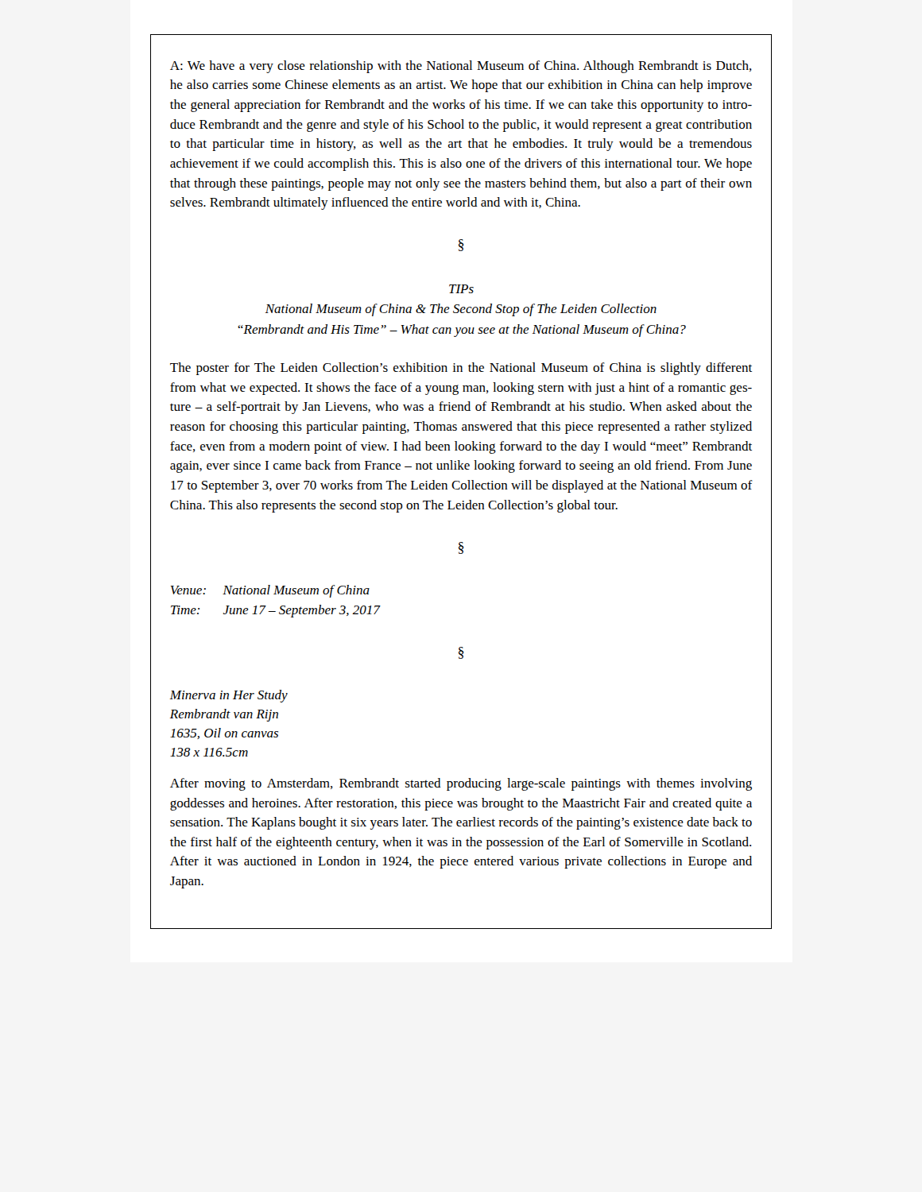A: We have a very close relationship with the National Museum of China. Although Rembrandt is Dutch, he also carries some Chinese elements as an artist. We hope that our exhibition in China can help improve the general appreciation for Rembrandt and the works of his time. If we can take this opportunity to introduce Rembrandt and the genre and style of his School to the public, it would represent a great contribution to that particular time in history, as well as the art that he embodies. It truly would be a tremendous achievement if we could accomplish this. This is also one of the drivers of this international tour. We hope that through these paintings, people may not only see the masters behind them, but also a part of their own selves. Rembrandt ultimately influenced the entire world and with it, China.
§
TIPs National Museum of China & The Second Stop of The Leiden Collection “Rembrandt and His Time” – What can you see at the National Museum of China?
The poster for The Leiden Collection’s exhibition in the National Museum of China is slightly different from what we expected. It shows the face of a young man, looking stern with just a hint of a romantic gesture – a self-portrait by Jan Lievens, who was a friend of Rembrandt at his studio. When asked about the reason for choosing this particular painting, Thomas answered that this piece represented a rather stylized face, even from a modern point of view. I had been looking forward to the day I would “meet” Rembrandt again, ever since I came back from France – not unlike looking forward to seeing an old friend. From June 17 to September 3, over 70 works from The Leiden Collection will be displayed at the National Museum of China. This also represents the second stop on The Leiden Collection’s global tour.
§
| Venue: | National Museum of China |
| Time: | June 17 – September 3, 2017 |
§
Minerva in Her Study Rembrandt van Rijn 1635, Oil on canvas 138 x 116.5cm
After moving to Amsterdam, Rembrandt started producing large-scale paintings with themes involving goddesses and heroines. After restoration, this piece was brought to the Maastricht Fair and created quite a sensation. The Kaplans bought it six years later. The earliest records of the painting’s existence date back to the first half of the eighteenth century, when it was in the possession of the Earl of Somerville in Scotland. After it was auctioned in London in 1924, the piece entered various private collections in Europe and Japan.